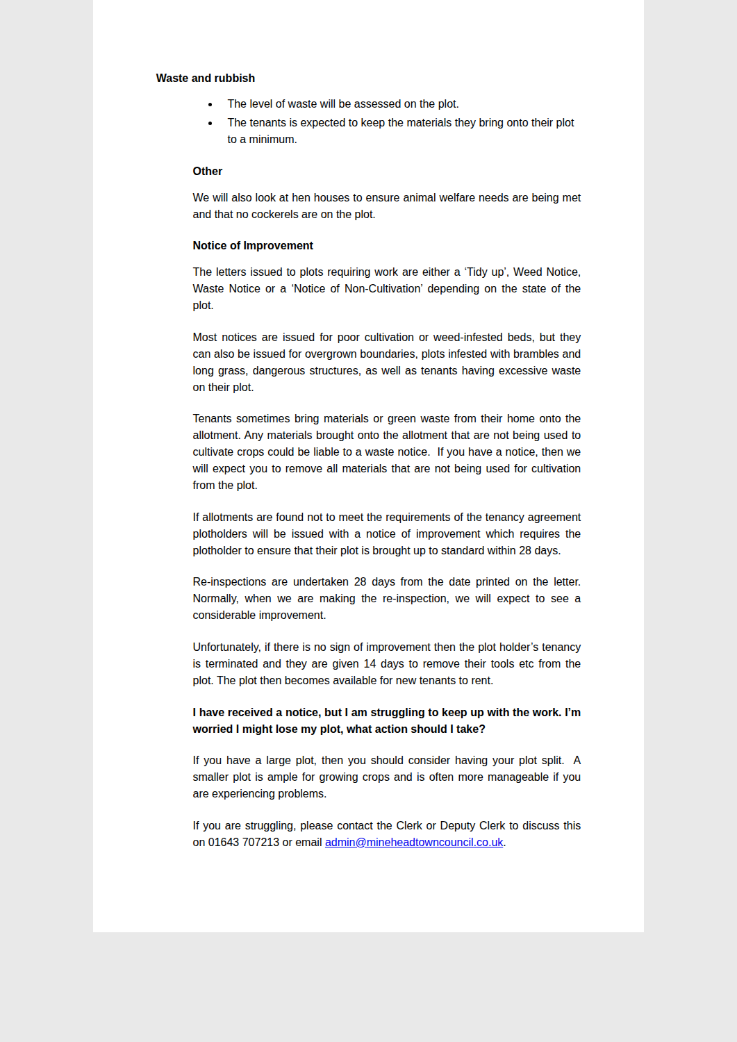Waste and rubbish
The level of waste will be assessed on the plot.
The tenants is expected to keep the materials they bring onto their plot to a minimum.
Other
We will also look at hen houses to ensure animal welfare needs are being met and that no cockerels are on the plot.
Notice of Improvement
The letters issued to plots requiring work are either a ‘Tidy up’, Weed Notice, Waste Notice or a ‘Notice of Non-Cultivation’ depending on the state of the plot.
Most notices are issued for poor cultivation or weed-infested beds, but they can also be issued for overgrown boundaries, plots infested with brambles and long grass, dangerous structures, as well as tenants having excessive waste on their plot.
Tenants sometimes bring materials or green waste from their home onto the allotment. Any materials brought onto the allotment that are not being used to cultivate crops could be liable to a waste notice. If you have a notice, then we will expect you to remove all materials that are not being used for cultivation from the plot.
If allotments are found not to meet the requirements of the tenancy agreement plotholders will be issued with a notice of improvement which requires the plotholder to ensure that their plot is brought up to standard within 28 days.
Re-inspections are undertaken 28 days from the date printed on the letter. Normally, when we are making the re-inspection, we will expect to see a considerable improvement.
Unfortunately, if there is no sign of improvement then the plot holder’s tenancy is terminated and they are given 14 days to remove their tools etc from the plot. The plot then becomes available for new tenants to rent.
I have received a notice, but I am struggling to keep up with the work. I’m worried I might lose my plot, what action should I take?
If you have a large plot, then you should consider having your plot split. A smaller plot is ample for growing crops and is often more manageable if you are experiencing problems.
If you are struggling, please contact the Clerk or Deputy Clerk to discuss this on 01643 707213 or email admin@mineheadtowncouncil.co.uk.